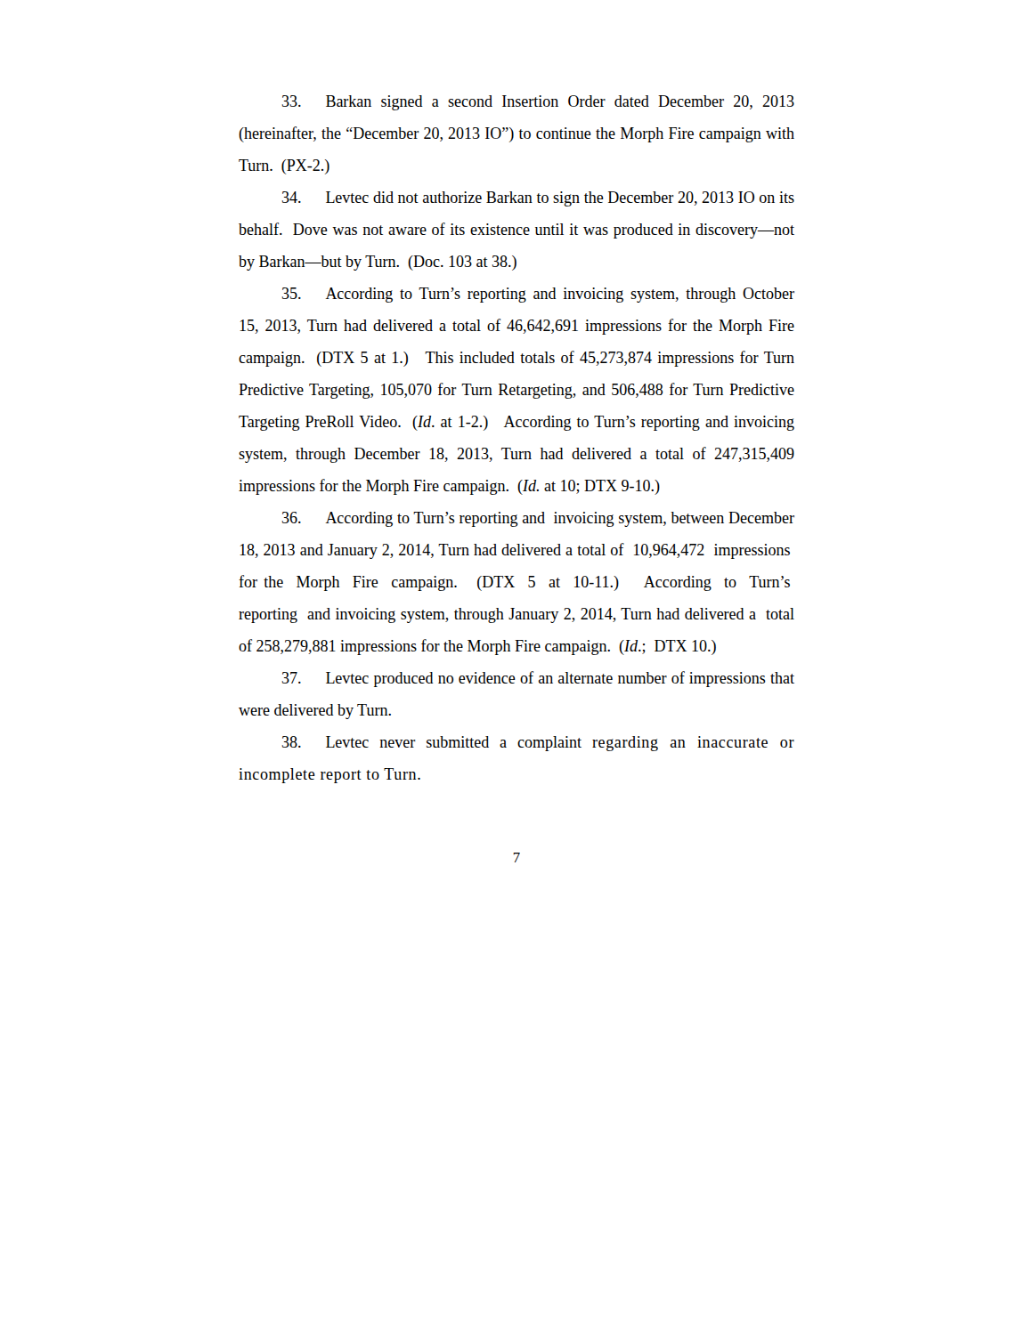33. Barkan signed a second Insertion Order dated December 20, 2013 (hereinafter, the “December 20, 2013 IO”) to continue the Morph Fire campaign with Turn. (PX-2.)
34. Levtec did not authorize Barkan to sign the December 20, 2013 IO on its behalf. Dove was not aware of its existence until it was produced in discovery—not by Barkan—but by Turn. (Doc. 103 at 38.)
35. According to Turn’s reporting and invoicing system, through October 15, 2013, Turn had delivered a total of 46,642,691 impressions for the Morph Fire campaign. (DTX 5 at 1.) This included totals of 45,273,874 impressions for Turn Predictive Targeting, 105,070 for Turn Retargeting, and 506,488 for Turn Predictive Targeting PreRoll Video. (Id. at 1-2.) According to Turn’s reporting and invoicing system, through December 18, 2013, Turn had delivered a total of 247,315,409 impressions for the Morph Fire campaign. (Id. at 10; DTX 9-10.)
36. According to Turn’s reporting and invoicing system, between December 18, 2013 and January 2, 2014, Turn had delivered a total of 10,964,472 impressions for the Morph Fire campaign. (DTX 5 at 10-11.) According to Turn’s reporting and invoicing system, through January 2, 2014, Turn had delivered a total of 258,279,881 impressions for the Morph Fire campaign. (Id.; DTX 10.)
37. Levtec produced no evidence of an alternate number of impressions that were delivered by Turn.
38. Levtec never submitted a complaint regarding an inaccurate or incomplete report to Turn.
7